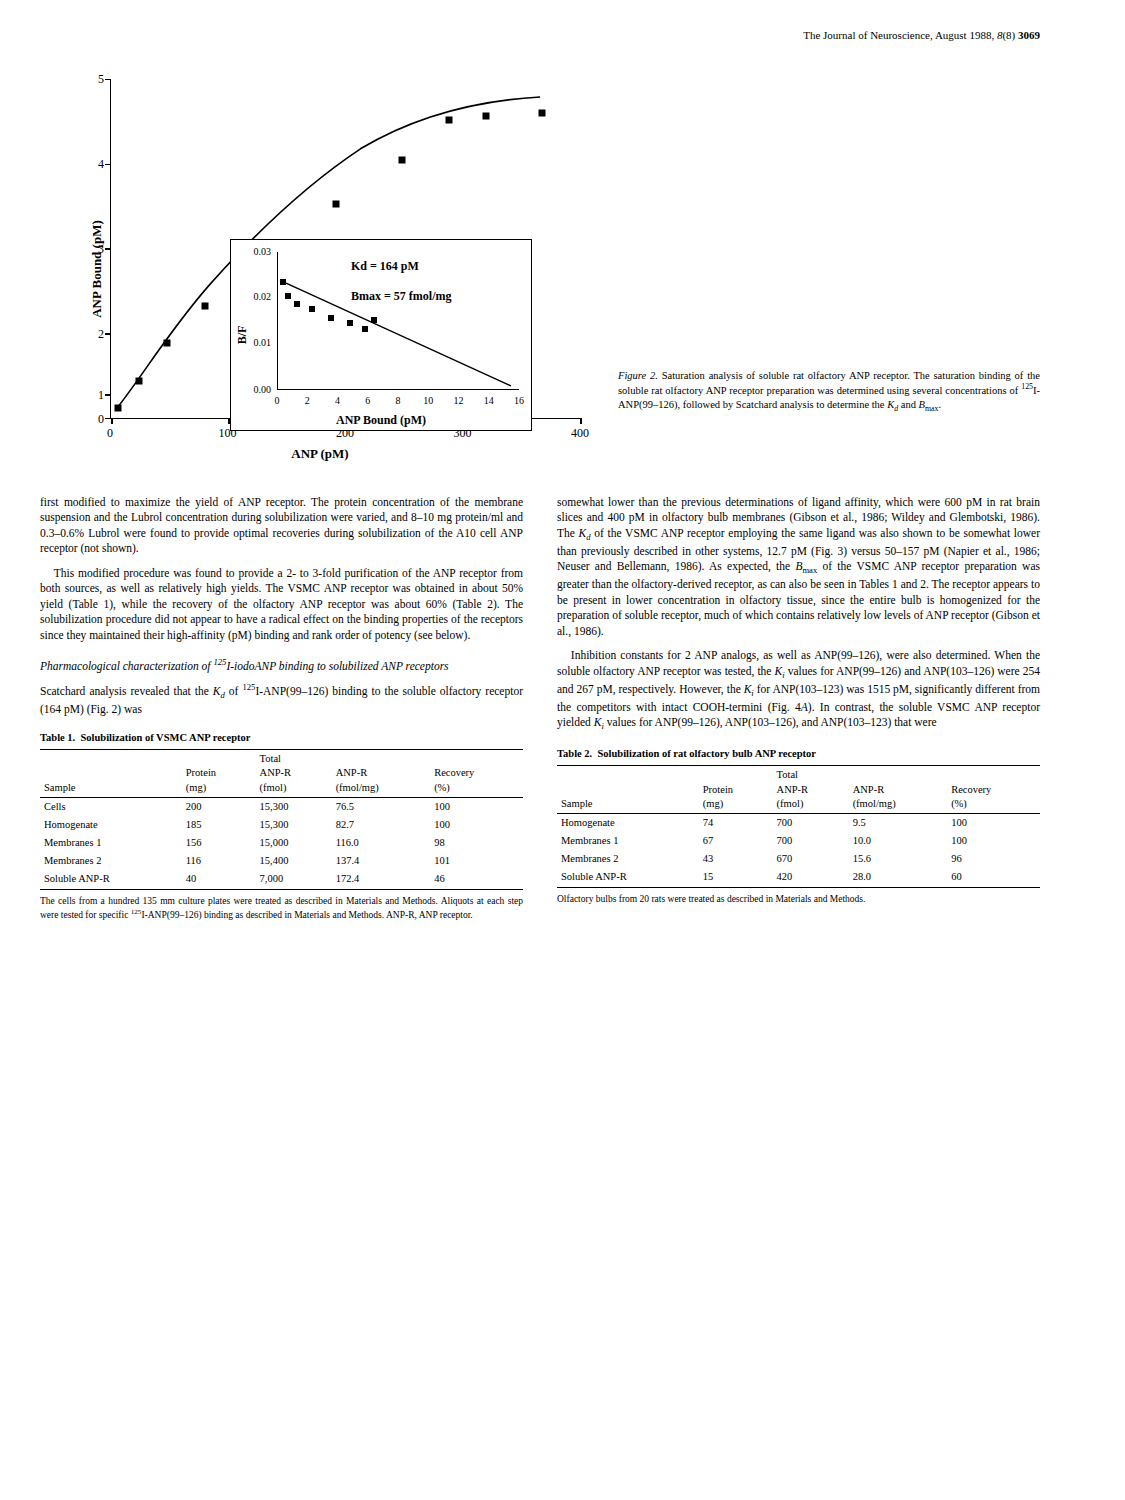The Journal of Neuroscience, August 1988, 8(8) 3069
ANP Bound (pM)
5 4 3 2 1 0
0 100 200 300 400
ANP (pM)
B/F
0.03 0.02 0.01 0.00
0 2 4 6 8 10 12 14 16
ANP Bound (pM)
Kd = 164 pM
Bmax = 57 fmol/mg
Figure 2. Saturation analysis of soluble rat olfactory ANP receptor. The saturation binding of the soluble rat olfactory ANP receptor preparation was determined using several concentrations of 125I-ANP(99–126), followed by Scatchard analysis to determine the Kd and Bmax.
first modified to maximize the yield of ANP receptor. The protein concentration of the membrane suspension and the Lubrol concentration during solubilization were varied, and 8–10 mg protein/ml and 0.3–0.6% Lubrol were found to provide optimal recoveries during solubilization of the A10 cell ANP receptor (not shown).
This modified procedure was found to provide a 2- to 3-fold purification of the ANP receptor from both sources, as well as relatively high yields. The VSMC ANP receptor was obtained in about 50% yield (Table 1), while the recovery of the olfactory ANP receptor was about 60% (Table 2). The solubilization procedure did not appear to have a radical effect on the binding properties of the receptors since they maintained their high-affinity (pM) binding and rank order of potency (see below).
Pharmacological characterization of 125I-iodoANP binding to solubilized ANP receptors
Scatchard analysis revealed that the Kd of 125I-ANP(99–126) binding to the soluble olfactory receptor (164 pM) (Fig. 2) was
Table 1. Solubilization of VSMC ANP receptor
| Sample | Protein (mg) | Total ANP-R (fmol) | ANP-R (fmol/mg) | Recovery (%) |
| --- | --- | --- | --- | --- |
| Cells | 200 | 15,300 | 76.5 | 100 |
| Homogenate | 185 | 15,300 | 82.7 | 100 |
| Membranes 1 | 156 | 15,000 | 116.0 | 98 |
| Membranes 2 | 116 | 15,400 | 137.4 | 101 |
| Soluble ANP-R | 40 | 7,000 | 172.4 | 46 |
The cells from a hundred 135 mm culture plates were treated as described in Materials and Methods. Aliquots at each step were tested for specific 125I-ANP(99–126) binding as described in Materials and Methods. ANP-R, ANP receptor.
somewhat lower than the previous determinations of ligand affinity, which were 600 pM in rat brain slices and 400 pM in olfactory bulb membranes (Gibson et al., 1986; Wildey and Glembotski, 1986). The Kd of the VSMC ANP receptor employing the same ligand was also shown to be somewhat lower than previously described in other systems, 12.7 pM (Fig. 3) versus 50–157 pM (Napier et al., 1986; Neuser and Bellemann, 1986). As expected, the Bmax of the VSMC ANP receptor preparation was greater than the olfactory-derived receptor, as can also be seen in Tables 1 and 2. The receptor appears to be present in lower concentration in olfactory tissue, since the entire bulb is homogenized for the preparation of soluble receptor, much of which contains relatively low levels of ANP receptor (Gibson et al., 1986).
Inhibition constants for 2 ANP analogs, as well as ANP(99–126), were also determined. When the soluble olfactory ANP receptor was tested, the Ki values for ANP(99–126) and ANP(103–126) were 254 and 267 pM, respectively. However, the Ki for ANP(103–123) was 1515 pM, significantly different from the competitors with intact COOH-termini (Fig. 4A). In contrast, the soluble VSMC ANP receptor yielded Ki values for ANP(99–126), ANP(103–126), and ANP(103–123) that were
Table 2. Solubilization of rat olfactory bulb ANP receptor
| Sample | Protein (mg) | Total ANP-R (fmol) | ANP-R (fmol/mg) | Recovery (%) |
| --- | --- | --- | --- | --- |
| Homogenate | 74 | 700 | 9.5 | 100 |
| Membranes 1 | 67 | 700 | 10.0 | 100 |
| Membranes 2 | 43 | 670 | 15.6 | 96 |
| Soluble ANP-R | 15 | 420 | 28.0 | 60 |
Olfactory bulbs from 20 rats were treated as described in Materials and Methods.